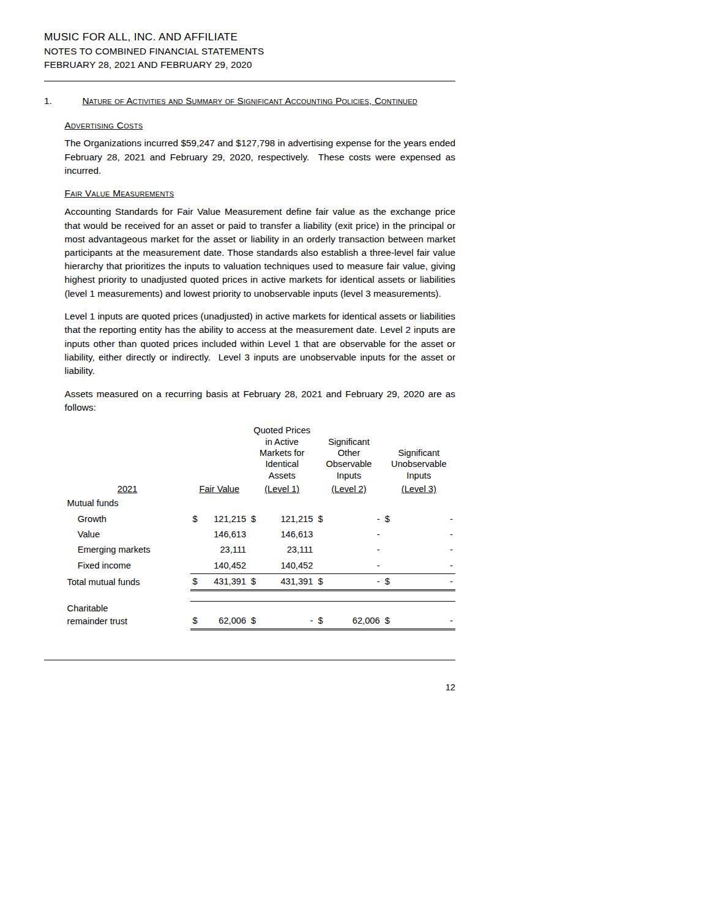MUSIC FOR ALL, INC. AND AFFILIATE
NOTES TO COMBINED FINANCIAL STATEMENTS
FEBRUARY 28, 2021 AND FEBRUARY 29, 2020
1.
Nature of Activities and Summary of Significant Accounting Policies, Continued
Advertising Costs
The Organizations incurred $59,247 and $127,798 in advertising expense for the years ended February 28, 2021 and February 29, 2020, respectively. These costs were expensed as incurred.
Fair Value Measurements
Accounting Standards for Fair Value Measurement define fair value as the exchange price that would be received for an asset or paid to transfer a liability (exit price) in the principal or most advantageous market for the asset or liability in an orderly transaction between market participants at the measurement date. Those standards also establish a three-level fair value hierarchy that prioritizes the inputs to valuation techniques used to measure fair value, giving highest priority to unadjusted quoted prices in active markets for identical assets or liabilities (level 1 measurements) and lowest priority to unobservable inputs (level 3 measurements).
Level 1 inputs are quoted prices (unadjusted) in active markets for identical assets or liabilities that the reporting entity has the ability to access at the measurement date. Level 2 inputs are inputs other than quoted prices included within Level 1 that are observable for the asset or liability, either directly or indirectly. Level 3 inputs are unobservable inputs for the asset or liability.
Assets measured on a recurring basis at February 28, 2021 and February 29, 2020 are as follows:
| | | Quoted Prices in Active Markets for Identical Assets | Significant Other Observable Inputs | Significant Unobservable Inputs |
| --- | --- | --- | --- | --- |
| 2021 | Fair Value | (Level 1) | (Level 2) | (Level 3) |
| Mutual funds | |
| Growth | $ | 121,215 | $ | 121,215 | $ | - | $ | - |
| Value | | 146,613 | | 146,613 | | - | | - |
| Emerging markets | | 23,111 | | 23,111 | | - | | - |
| Fixed income | | 140,452 | | 140,452 | | - | | - |
| Total mutual funds | $ | 431,391 | $ | 431,391 | $ | - | $ | - |
| Charitable remainder trust | $ | 62,006 | $ | - | $ | 62,006 | $ | - |
12